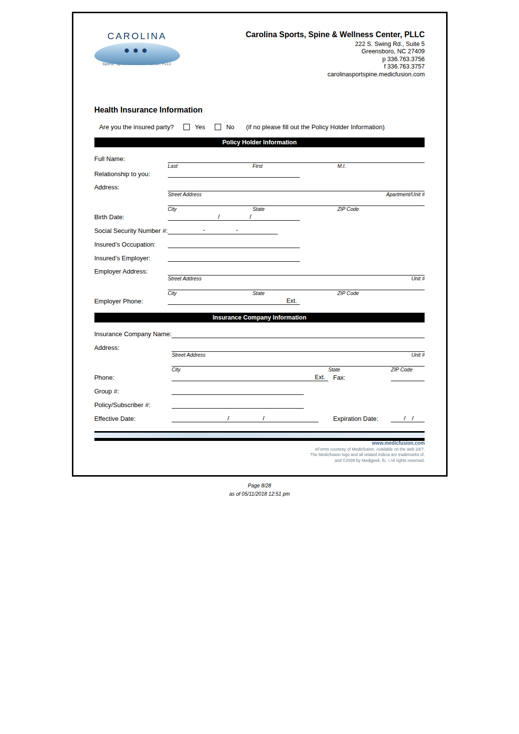CAROLINA
●●●
Sports, Spine & Wellness Center, PLLC
Carolina Sports, Spine & Wellness Center, PLLC
222 S. Swing Rd., Suite 5
Greensboro, NC 27409
p 336.763.3756
f 336.763.3757
carolinasportspine.medicfusion.com
Health Insurance Information
Are you the insured party? Yes No (if no please fill out the Policy Holder Information)
Policy Holder Information
| Full Name: | |
| | Last | First | M.I. |
| Relationship to you: | |
| Address: | |
| | Street Address | Apartment/Unit # |
| | City | State | ZIP Code |
| Birth Date: | / / |
| Social Security Number #: | - - |
| Insured’s Occupation: | |
| Insured’s Employer: | |
| Employer Address: | |
| | Street Address | Unit # |
| | City | State | ZIP Code |
| Employer Phone: | Ext. |
Insurance Company Information
| Insurance Company Name: | |
| Address: | |
| | Street Address | Unit # |
| | City | State | ZIP Code |
| Phone: | Ext. | Fax: | |
| Group #: | |
| Policy/Subscriber #: | |
| Effective Date: | / / | Expiration Date: | / / |
www.medicfusion.com
eForms courtesy of Medicfusion. Available on the web 24/7.
The Medicfusion logo and all related indicia are trademarks of,
and ©2009 by Medigeek, llc. I All rights reserved.
Page 8/28
as of 05/11/2018 12:51 pm